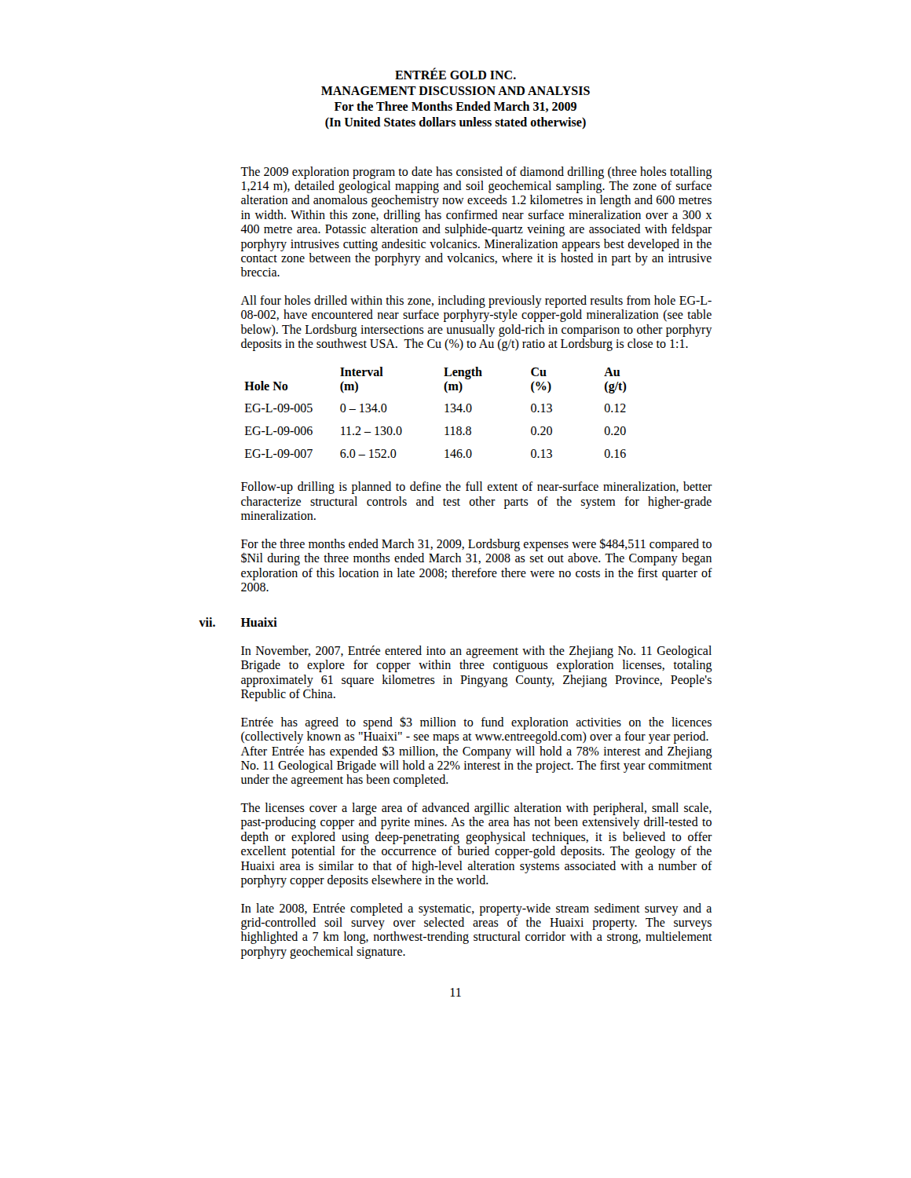ENTRÉE GOLD INC.
MANAGEMENT DISCUSSION AND ANALYSIS
For the Three Months Ended March 31, 2009
(In United States dollars unless stated otherwise)
The 2009 exploration program to date has consisted of diamond drilling (three holes totalling 1,214 m), detailed geological mapping and soil geochemical sampling. The zone of surface alteration and anomalous geochemistry now exceeds 1.2 kilometres in length and 600 metres in width. Within this zone, drilling has confirmed near surface mineralization over a 300 x 400 metre area. Potassic alteration and sulphide-quartz veining are associated with feldspar porphyry intrusives cutting andesitic volcanics. Mineralization appears best developed in the contact zone between the porphyry and volcanics, where it is hosted in part by an intrusive breccia.
All four holes drilled within this zone, including previously reported results from hole EG-L-08-002, have encountered near surface porphyry-style copper-gold mineralization (see table below). The Lordsburg intersections are unusually gold-rich in comparison to other porphyry deposits in the southwest USA. The Cu (%) to Au (g/t) ratio at Lordsburg is close to 1:1.
| Hole No | Interval (m) | Length (m) | Cu (%) | Au (g/t) |
| --- | --- | --- | --- | --- |
| EG-L-09-005 | 0 – 134.0 | 134.0 | 0.13 | 0.12 |
| EG-L-09-006 | 11.2 – 130.0 | 118.8 | 0.20 | 0.20 |
| EG-L-09-007 | 6.0 – 152.0 | 146.0 | 0.13 | 0.16 |
Follow-up drilling is planned to define the full extent of near-surface mineralization, better characterize structural controls and test other parts of the system for higher-grade mineralization.
For the three months ended March 31, 2009, Lordsburg expenses were $484,511 compared to $Nil during the three months ended March 31, 2008 as set out above. The Company began exploration of this location in late 2008; therefore there were no costs in the first quarter of 2008.
vii. Huaixi
In November, 2007, Entrée entered into an agreement with the Zhejiang No. 11 Geological Brigade to explore for copper within three contiguous exploration licenses, totaling approximately 61 square kilometres in Pingyang County, Zhejiang Province, People's Republic of China.
Entrée has agreed to spend $3 million to fund exploration activities on the licences (collectively known as "Huaixi" - see maps at www.entreegold.com) over a four year period. After Entrée has expended $3 million, the Company will hold a 78% interest and Zhejiang No. 11 Geological Brigade will hold a 22% interest in the project. The first year commitment under the agreement has been completed.
The licenses cover a large area of advanced argillic alteration with peripheral, small scale, past-producing copper and pyrite mines. As the area has not been extensively drill-tested to depth or explored using deep-penetrating geophysical techniques, it is believed to offer excellent potential for the occurrence of buried copper-gold deposits. The geology of the Huaixi area is similar to that of high-level alteration systems associated with a number of porphyry copper deposits elsewhere in the world.
In late 2008, Entrée completed a systematic, property-wide stream sediment survey and a grid-controlled soil survey over selected areas of the Huaixi property. The surveys highlighted a 7 km long, northwest-trending structural corridor with a strong, multielement porphyry geochemical signature.
11